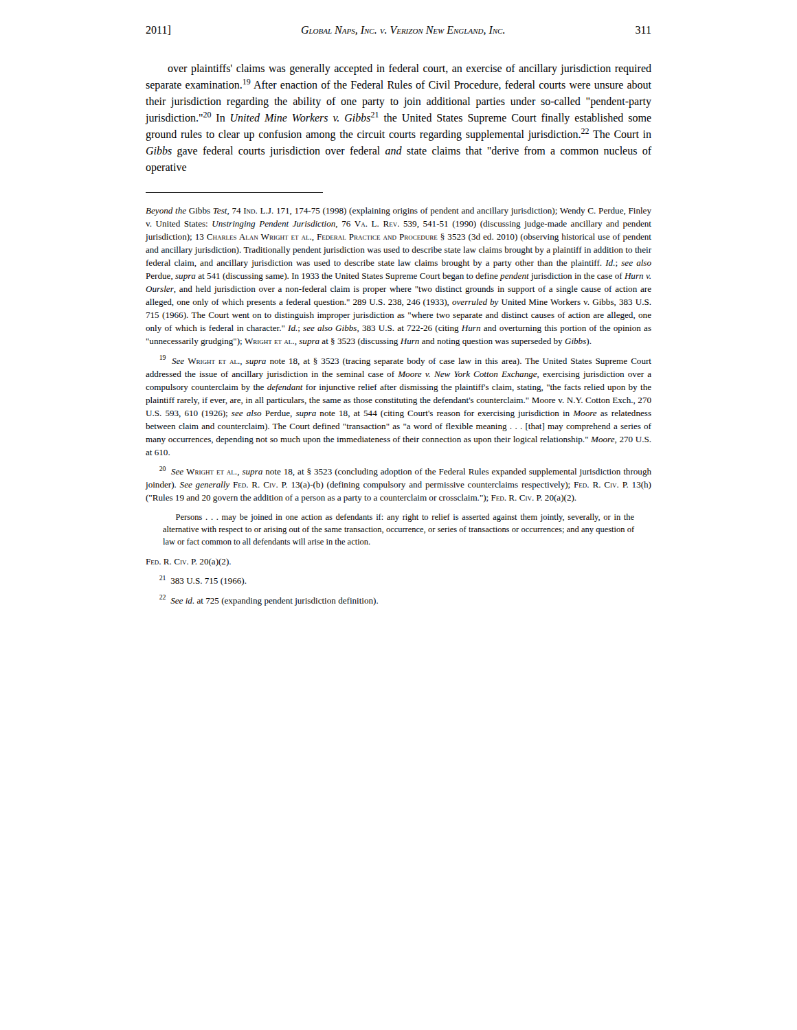2011] Global Naps, Inc. v. Verizon New England, Inc. 311
over plaintiffs' claims was generally accepted in federal court, an exercise of ancillary jurisdiction required separate examination.19 After enaction of the Federal Rules of Civil Procedure, federal courts were unsure about their jurisdiction regarding the ability of one party to join additional parties under so-called "pendent-party jurisdiction."20 In United Mine Workers v. Gibbs21 the United States Supreme Court finally established some ground rules to clear up confusion among the circuit courts regarding supplemental jurisdiction.22 The Court in Gibbs gave federal courts jurisdiction over federal and state claims that "derive from a common nucleus of operative
Beyond the Gibbs Test, 74 Ind. L.J. 171, 174-75 (1998) (explaining origins of pendent and ancillary jurisdiction); Wendy C. Perdue, Finley v. United States: Unstringing Pendent Jurisdiction, 76 Va. L. Rev. 539, 541-51 (1990) (discussing judge-made ancillary and pendent jurisdiction); 13 Charles Alan Wright et al., Federal Practice and Procedure § 3523 (3d ed. 2010) (observing historical use of pendent and ancillary jurisdiction). Traditionally pendent jurisdiction was used to describe state law claims brought by a plaintiff in addition to their federal claim, and ancillary jurisdiction was used to describe state law claims brought by a party other than the plaintiff. Id.; see also Perdue, supra at 541 (discussing same). In 1933 the United States Supreme Court began to define pendent jurisdiction in the case of Hurn v. Oursler, and held jurisdiction over a non-federal claim is proper where "two distinct grounds in support of a single cause of action are alleged, one only of which presents a federal question." 289 U.S. 238, 246 (1933), overruled by United Mine Workers v. Gibbs, 383 U.S. 715 (1966). The Court went on to distinguish improper jurisdiction as "where two separate and distinct causes of action are alleged, one only of which is federal in character." Id.; see also Gibbs, 383 U.S. at 722-26 (citing Hurn and overturning this portion of the opinion as "unnecessarily grudging"); Wright et al., supra at § 3523 (discussing Hurn and noting question was superseded by Gibbs).
19 See Wright et al., supra note 18, at § 3523 (tracing separate body of case law in this area). The United States Supreme Court addressed the issue of ancillary jurisdiction in the seminal case of Moore v. New York Cotton Exchange, exercising jurisdiction over a compulsory counterclaim by the defendant for injunctive relief after dismissing the plaintiff's claim, stating, "the facts relied upon by the plaintiff rarely, if ever, are, in all particulars, the same as those constituting the defendant's counterclaim." Moore v. N.Y. Cotton Exch., 270 U.S. 593, 610 (1926); see also Perdue, supra note 18, at 544 (citing Court's reason for exercising jurisdiction in Moore as relatedness between claim and counterclaim). The Court defined "transaction" as "a word of flexible meaning . . . [that] may comprehend a series of many occurrences, depending not so much upon the immediateness of their connection as upon their logical relationship." Moore, 270 U.S. at 610.
20 See Wright et al., supra note 18, at § 3523 (concluding adoption of the Federal Rules expanded supplemental jurisdiction through joinder). See generally Fed. R. Civ. P. 13(a)-(b) (defining compulsory and permissive counterclaims respectively); Fed. R. Civ. P. 13(h) ("Rules 19 and 20 govern the addition of a person as a party to a counterclaim or crossclaim."); Fed. R. Civ. P. 20(a)(2).
Persons . . . may be joined in one action as defendants if: any right to relief is asserted against them jointly, severally, or in the alternative with respect to or arising out of the same transaction, occurrence, or series of transactions or occurrences; and any question of law or fact common to all defendants will arise in the action.
Fed. R. Civ. P. 20(a)(2).
21 383 U.S. 715 (1966).
22 See id. at 725 (expanding pendent jurisdiction definition).